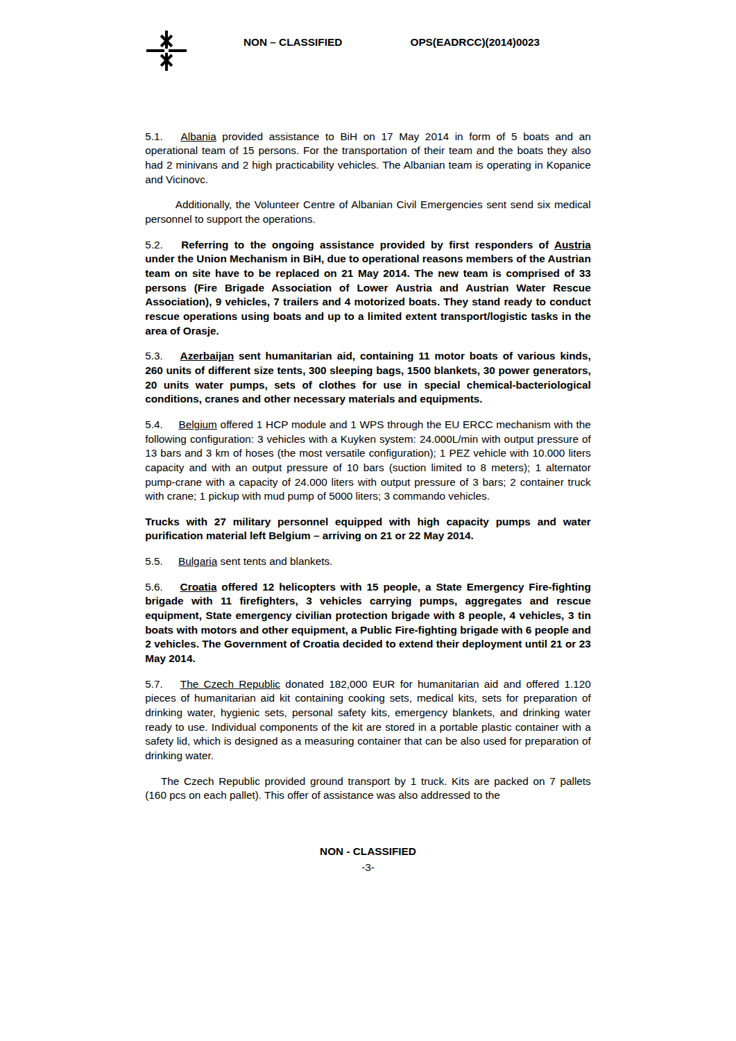NON – CLASSIFIED OPS(EADRCC)(2014)0023
5.1. Albania provided assistance to BiH on 17 May 2014 in form of 5 boats and an operational team of 15 persons. For the transportation of their team and the boats they also had 2 minivans and 2 high practicability vehicles. The Albanian team is operating in Kopanice and Vicinovc.
Additionally, the Volunteer Centre of Albanian Civil Emergencies sent send six medical personnel to support the operations.
5.2. Referring to the ongoing assistance provided by first responders of Austria under the Union Mechanism in BiH, due to operational reasons members of the Austrian team on site have to be replaced on 21 May 2014. The new team is comprised of 33 persons (Fire Brigade Association of Lower Austria and Austrian Water Rescue Association), 9 vehicles, 7 trailers and 4 motorized boats. They stand ready to conduct rescue operations using boats and up to a limited extent transport/logistic tasks in the area of Orasje.
5.3. Azerbaijan sent humanitarian aid, containing 11 motor boats of various kinds, 260 units of different size tents, 300 sleeping bags, 1500 blankets, 30 power generators, 20 units water pumps, sets of clothes for use in special chemical-bacteriological conditions, cranes and other necessary materials and equipments.
5.4. Belgium offered 1 HCP module and 1 WPS through the EU ERCC mechanism with the following configuration: 3 vehicles with a Kuyken system: 24.000L/min with output pressure of 13 bars and 3 km of hoses (the most versatile configuration); 1 PEZ vehicle with 10.000 liters capacity and with an output pressure of 10 bars (suction limited to 8 meters); 1 alternator pump-crane with a capacity of 24.000 liters with output pressure of 3 bars; 2 container truck with crane; 1 pickup with mud pump of 5000 liters; 3 commando vehicles.
Trucks with 27 military personnel equipped with high capacity pumps and water purification material left Belgium – arriving on 21 or 22 May 2014.
5.5. Bulgaria sent tents and blankets.
5.6. Croatia offered 12 helicopters with 15 people, a State Emergency Fire-fighting brigade with 11 firefighters, 3 vehicles carrying pumps, aggregates and rescue equipment, State emergency civilian protection brigade with 8 people, 4 vehicles, 3 tin boats with motors and other equipment, a Public Fire-fighting brigade with 6 people and 2 vehicles. The Government of Croatia decided to extend their deployment until 21 or 23 May 2014.
5.7. The Czech Republic donated 182,000 EUR for humanitarian aid and offered 1.120 pieces of humanitarian aid kit containing cooking sets, medical kits, sets for preparation of drinking water, hygienic sets, personal safety kits, emergency blankets, and drinking water ready to use. Individual components of the kit are stored in a portable plastic container with a safety lid, which is designed as a measuring container that can be also used for preparation of drinking water.
The Czech Republic provided ground transport by 1 truck. Kits are packed on 7 pallets (160 pcs on each pallet). This offer of assistance was also addressed to the
NON - CLASSIFIED
-3-